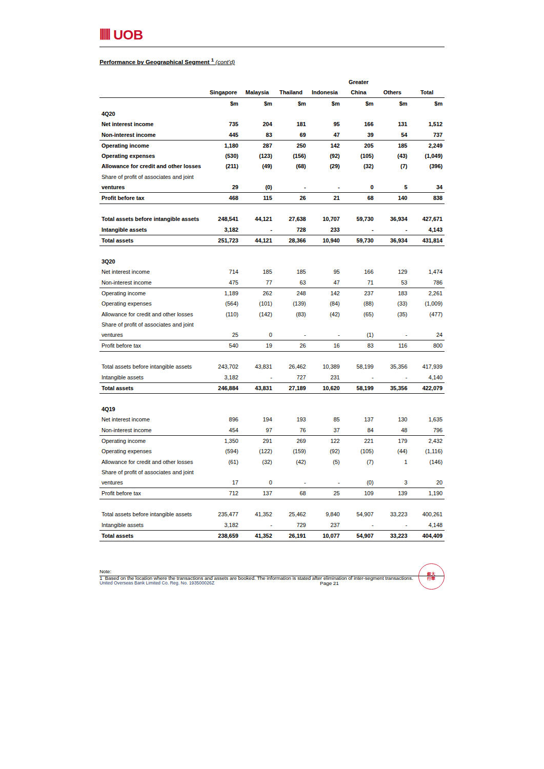⦀⦀ UOB
Performance by Geographical Segment 1 (cont'd)
| | | | | | Greater | | |
| --- | --- | --- | --- | --- | --- | --- | --- |
| | Singapore | Malaysia | Thailand | Indonesia | China | Others | Total |
| | $m | $m | $m | $m | $m | $m | $m |
| 4Q20 | | | | | | | |
| Net interest income | 735 | 204 | 181 | 95 | 166 | 131 | 1,512 |
| Non-interest income | 445 | 83 | 69 | 47 | 39 | 54 | 737 |
| Operating income | 1,180 | 287 | 250 | 142 | 205 | 185 | 2,249 |
| Operating expenses | (530) | (123) | (156) | (92) | (105) | (43) | (1,049) |
| Allowance for credit and other losses | (211) | (49) | (68) | (29) | (32) | (7) | (396) |
| Share of profit of associates and joint | | | | | | | |
| ventures | 29 | (0) | - | - | 0 | 5 | 34 |
| Profit before tax | 468 | 115 | 26 | 21 | 68 | 140 | 838 |
| Total assets before intangible assets | 248,541 | 44,121 | 27,638 | 10,707 | 59,730 | 36,934 | 427,671 |
| Intangible assets | 3,182 | - | 728 | 233 | - | - | 4,143 |
| Total assets | 251,723 | 44,121 | 28,366 | 10,940 | 59,730 | 36,934 | 431,814 |
| 3Q20 | | | | | | | |
| Net interest income | 714 | 185 | 185 | 95 | 166 | 129 | 1,474 |
| Non-interest income | 475 | 77 | 63 | 47 | 71 | 53 | 786 |
| Operating income | 1,189 | 262 | 248 | 142 | 237 | 183 | 2,261 |
| Operating expenses | (564) | (101) | (139) | (84) | (88) | (33) | (1,009) |
| Allowance for credit and other losses | (110) | (142) | (83) | (42) | (65) | (35) | (477) |
| Share of profit of associates and joint | | | | | | | |
| ventures | 25 | 0 | - | - | (1) | - | 24 |
| Profit before tax | 540 | 19 | 26 | 16 | 83 | 116 | 800 |
| Total assets before intangible assets | 243,702 | 43,831 | 26,462 | 10,389 | 58,199 | 35,356 | 417,939 |
| Intangible assets | 3,182 | - | 727 | 231 | - | - | 4,140 |
| Total assets | 246,884 | 43,831 | 27,189 | 10,620 | 58,199 | 35,356 | 422,079 |
| 4Q19 | | | | | | | |
| Net interest income | 896 | 194 | 193 | 85 | 137 | 130 | 1,635 |
| Non-interest income | 454 | 97 | 76 | 37 | 84 | 48 | 796 |
| Operating income | 1,350 | 291 | 269 | 122 | 221 | 179 | 2,432 |
| Operating expenses | (594) | (122) | (159) | (92) | (105) | (44) | (1,116) |
| Allowance for credit and other losses | (61) | (32) | (42) | (5) | (7) | 1 | (146) |
| Share of profit of associates and joint | | | | | | | |
| ventures | 17 | 0 | - | - | (0) | 3 | 20 |
| Profit before tax | 712 | 137 | 68 | 25 | 109 | 139 | 1,190 |
| Total assets before intangible assets | 235,477 | 41,352 | 25,462 | 9,840 | 54,907 | 33,223 | 400,261 |
| Intangible assets | 3,182 | - | 729 | 237 | - | - | 4,148 |
| Total assets | 238,659 | 41,352 | 26,191 | 10,077 | 54,907 | 33,223 | 404,409 |
Note:
1 Based on the location where the transactions and assets are booked. The information is stated after elimination of inter-segment transactions.
United Overseas Bank Limited Co. Reg. No. 193500026Z Page 21
銀大
行華